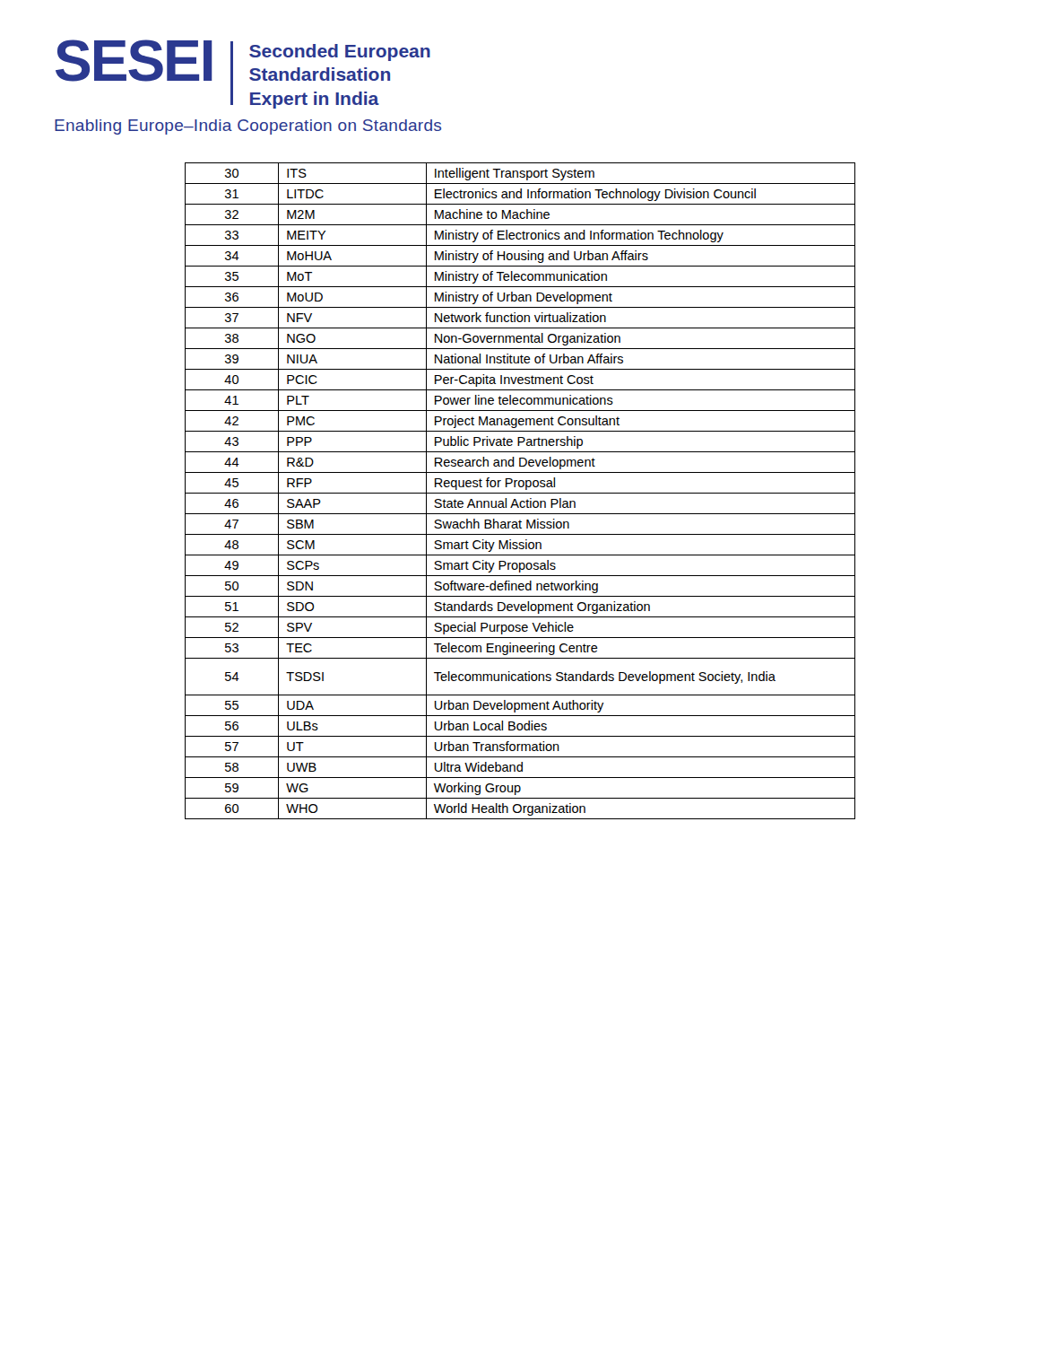SESEI
Seconded European
Standardisation
Expert in India
Enabling Europe–India Cooperation on Standards
| 30 | ITS | Intelligent Transport System |
| 31 | LITDC | Electronics and Information Technology Division Council |
| 32 | M2M | Machine to Machine |
| 33 | MEITY | Ministry of Electronics and Information Technology |
| 34 | MoHUA | Ministry of Housing and Urban Affairs |
| 35 | MoT | Ministry of Telecommunication |
| 36 | MoUD | Ministry of Urban Development |
| 37 | NFV | Network function virtualization |
| 38 | NGO | Non-Governmental Organization |
| 39 | NIUA | National Institute of Urban Affairs |
| 40 | PCIC | Per-Capita Investment Cost |
| 41 | PLT | Power line telecommunications |
| 42 | PMC | Project Management Consultant |
| 43 | PPP | Public Private Partnership |
| 44 | R&D | Research and Development |
| 45 | RFP | Request for Proposal |
| 46 | SAAP | State Annual Action Plan |
| 47 | SBM | Swachh Bharat Mission |
| 48 | SCM | Smart City Mission |
| 49 | SCPs | Smart City Proposals |
| 50 | SDN | Software-defined networking |
| 51 | SDO | Standards Development Organization |
| 52 | SPV | Special Purpose Vehicle |
| 53 | TEC | Telecom Engineering Centre |
| 54 | TSDSI | Telecommunications Standards Development Society, India |
| 55 | UDA | Urban Development Authority |
| 56 | ULBs | Urban Local Bodies |
| 57 | UT | Urban Transformation |
| 58 | UWB | Ultra Wideband |
| 59 | WG | Working Group |
| 60 | WHO | World Health Organization |